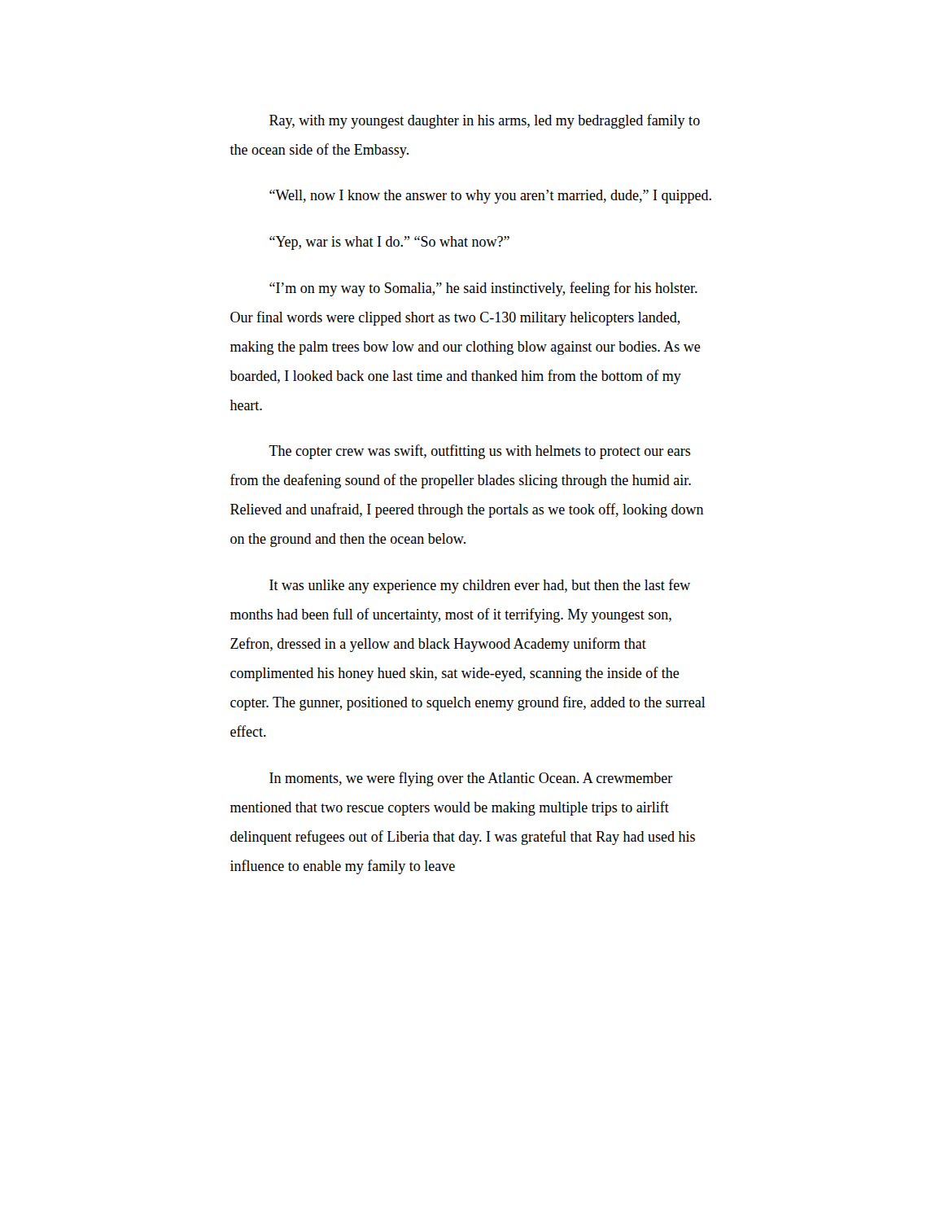Ray, with my youngest daughter in his arms, led my bedraggled family to the ocean side of the Embassy.
“Well, now I know the answer to why you aren’t married, dude,” I quipped.
“Yep, war is what I do.” “So what now?”
“I’m on my way to Somalia,” he said instinctively, feeling for his holster. Our final words were clipped short as two C-130 military helicopters landed, making the palm trees bow low and our clothing blow against our bodies. As we boarded, I looked back one last time and thanked him from the bottom of my heart.
The copter crew was swift, outfitting us with helmets to protect our ears from the deafening sound of the propeller blades slicing through the humid air. Relieved and unafraid, I peered through the portals as we took off, looking down on the ground and then the ocean below.
It was unlike any experience my children ever had, but then the last few months had been full of uncertainty, most of it terrifying. My youngest son, Zefron, dressed in a yellow and black Haywood Academy uniform that complimented his honey hued skin, sat wide-eyed, scanning the inside of the copter. The gunner, positioned to squelch enemy ground fire, added to the surreal effect.
In moments, we were flying over the Atlantic Ocean. A crewmember mentioned that two rescue copters would be making multiple trips to airlift delinquent refugees out of Liberia that day. I was grateful that Ray had used his influence to enable my family to leave